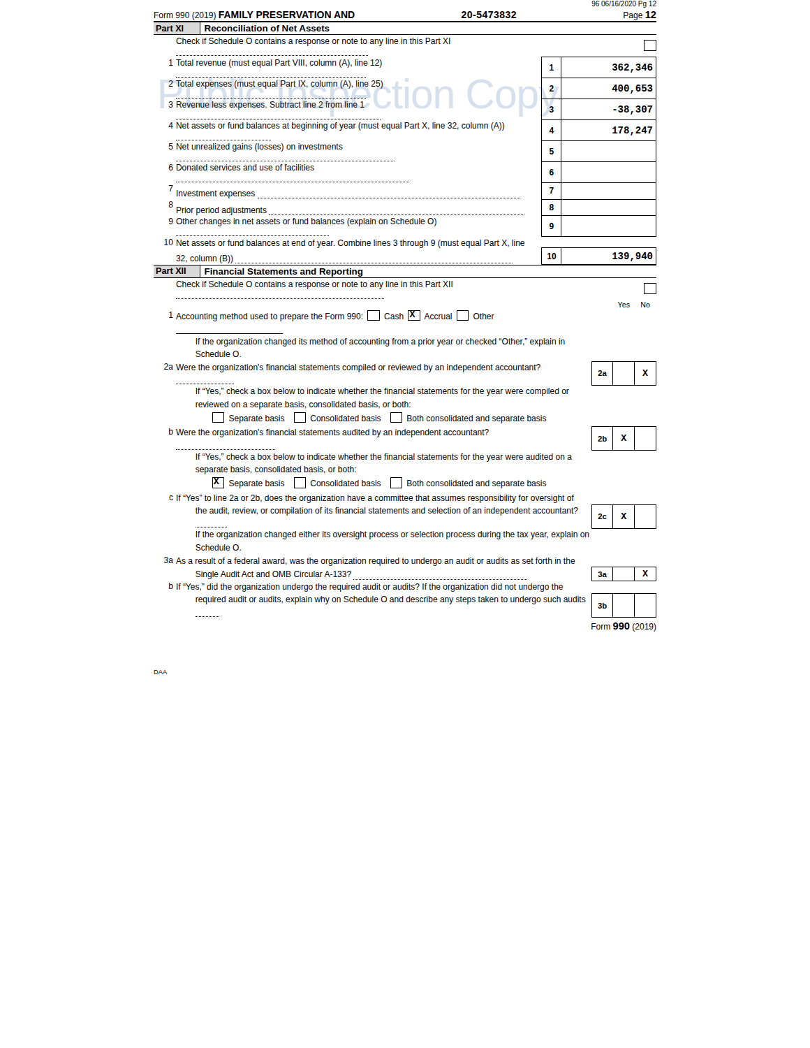96 06/16/2020 Pg 12
Public Inspection Copy
Form 990 (2019) FAMILY PRESERVATION AND
20-5473832
Page 12
| Part XI | Reconciliation of Net Assets |
| | Check if Schedule O contains a response or note to any line in this Part XI | | |
| 1 | Total revenue (must equal Part VIII, column (A), line 12) | 1 | 362,346 |
| 2 | Total expenses (must equal Part IX, column (A), line 25) | 2 | 400,653 |
| 3 | Revenue less expenses. Subtract line 2 from line 1 | 3 | -38,307 |
| 4 | Net assets or fund balances at beginning of year (must equal Part X, line 32, column (A)) | 4 | 178,247 |
| 5 | Net unrealized gains (losses) on investments | 5 | |
| 6 | Donated services and use of facilities | 6 | |
| 7 | Investment expenses | 7 | |
| 8 | Prior period adjustments | 8 | |
| 9 | Other changes in net assets or fund balances (explain on Schedule O) | 9 | |
| 10 | Net assets or fund balances at end of year. Combine lines 3 through 9 (must equal Part X, line | | |
| | 32, column (B)) | 10 | 139,940 |
| Part XII | Financial Statements and Reporting |
| | Check if Schedule O contains a response or note to any line in this Part XII | | | |
| | | | Yes | No |
| 1 | Accounting method used to prepare the Form 990: Cash Accrual Other | | | |
| | If the organization changed its method of accounting from a prior year or checked “Other,” explain in | | | |
| | Schedule O. | | | |
| 2a | Were the organization's financial statements compiled or reviewed by an independent accountant? | 2a | | X |
| | If “Yes,” check a box below to indicate whether the financial statements for the year were compiled or | | | |
| | reviewed on a separate basis, consolidated basis, or both: | | | |
| | Separate basis Consolidated basis Both consolidated and separate basis | | | |
| b | Were the organization's financial statements audited by an independent accountant? | 2b | X | |
| | If “Yes,” check a box below to indicate whether the financial statements for the year were audited on a | | | |
| | separate basis, consolidated basis, or both: | | | |
| | Separate basis Consolidated basis Both consolidated and separate basis | | | |
| c | If “Yes” to line 2a or 2b, does the organization have a committee that assumes responsibility for oversight of | | | |
| | the audit, review, or compilation of its financial statements and selection of an independent accountant? | 2c | X | |
| | If the organization changed either its oversight process or selection process during the tax year, explain on | | | |
| | Schedule O. | | | |
| 3a | As a result of a federal award, was the organization required to undergo an audit or audits as set forth in the | | | |
| | Single Audit Act and OMB Circular A-133? | 3a | | X |
| b | If “Yes,” did the organization undergo the required audit or audits? If the organization did not undergo the | | | |
| | required audit or audits, explain why on Schedule O and describe any steps taken to undergo such audits | 3b | | |
Form 990 (2019)
DAA